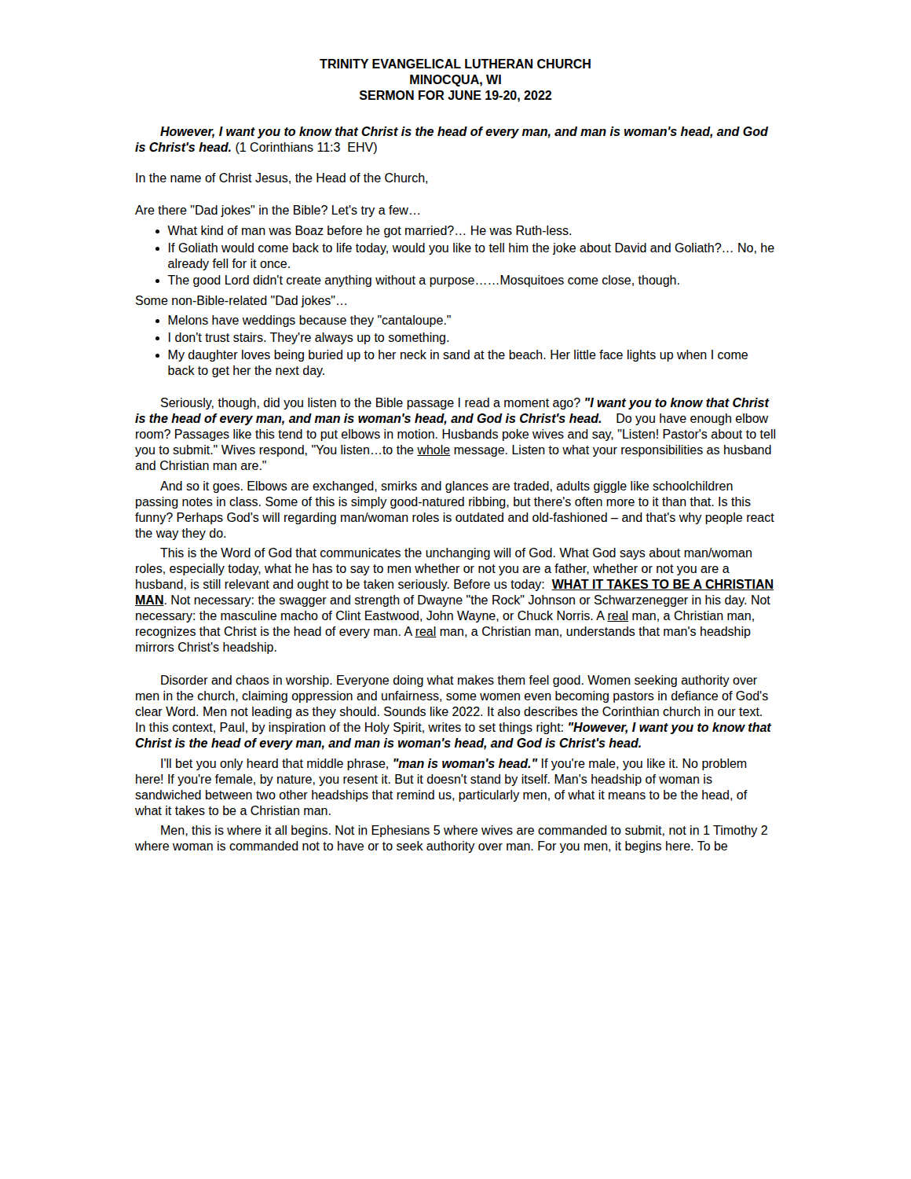TRINITY EVANGELICAL LUTHERAN CHURCH
MINOCQUA, WI
SERMON FOR JUNE 19-20, 2022
However, I want you to know that Christ is the head of every man, and man is woman's head, and God is Christ's head. (1 Corinthians 11:3 EHV)
In the name of Christ Jesus, the Head of the Church,
Are there "Dad jokes" in the Bible? Let's try a few…
What kind of man was Boaz before he got married?… He was Ruth-less.
If Goliath would come back to life today, would you like to tell him the joke about David and Goliath?… No, he already fell for it once.
The good Lord didn't create anything without a purpose……Mosquitoes come close, though.
Some non-Bible-related "Dad jokes"…
Melons have weddings because they "cantaloupe."
I don't trust stairs. They're always up to something.
My daughter loves being buried up to her neck in sand at the beach. Her little face lights up when I come back to get her the next day.
Seriously, though, did you listen to the Bible passage I read a moment ago? "I want you to know that Christ is the head of every man, and man is woman's head, and God is Christ's head. Do you have enough elbow room? Passages like this tend to put elbows in motion. Husbands poke wives and say, "Listen! Pastor's about to tell you to submit." Wives respond, "You listen…to the whole message. Listen to what your responsibilities as husband and Christian man are."
And so it goes. Elbows are exchanged, smirks and glances are traded, adults giggle like schoolchildren passing notes in class. Some of this is simply good-natured ribbing, but there's often more to it than that. Is this funny? Perhaps God's will regarding man/woman roles is outdated and old-fashioned – and that's why people react the way they do.
This is the Word of God that communicates the unchanging will of God. What God says about man/woman roles, especially today, what he has to say to men whether or not you are a father, whether or not you are a husband, is still relevant and ought to be taken seriously. Before us today: WHAT IT TAKES TO BE A CHRISTIAN MAN. Not necessary: the swagger and strength of Dwayne "the Rock" Johnson or Schwarzenegger in his day. Not necessary: the masculine macho of Clint Eastwood, John Wayne, or Chuck Norris. A real man, a Christian man, recognizes that Christ is the head of every man. A real man, a Christian man, understands that man's headship mirrors Christ's headship.
Disorder and chaos in worship. Everyone doing what makes them feel good. Women seeking authority over men in the church, claiming oppression and unfairness, some women even becoming pastors in defiance of God's clear Word. Men not leading as they should. Sounds like 2022. It also describes the Corinthian church in our text. In this context, Paul, by inspiration of the Holy Spirit, writes to set things right: "However, I want you to know that Christ is the head of every man, and man is woman's head, and God is Christ's head.
I'll bet you only heard that middle phrase, "man is woman's head." If you're male, you like it. No problem here! If you're female, by nature, you resent it. But it doesn't stand by itself. Man's headship of woman is sandwiched between two other headships that remind us, particularly men, of what it means to be the head, of what it takes to be a Christian man.
Men, this is where it all begins. Not in Ephesians 5 where wives are commanded to submit, not in 1 Timothy 2 where woman is commanded not to have or to seek authority over man. For you men, it begins here. To be